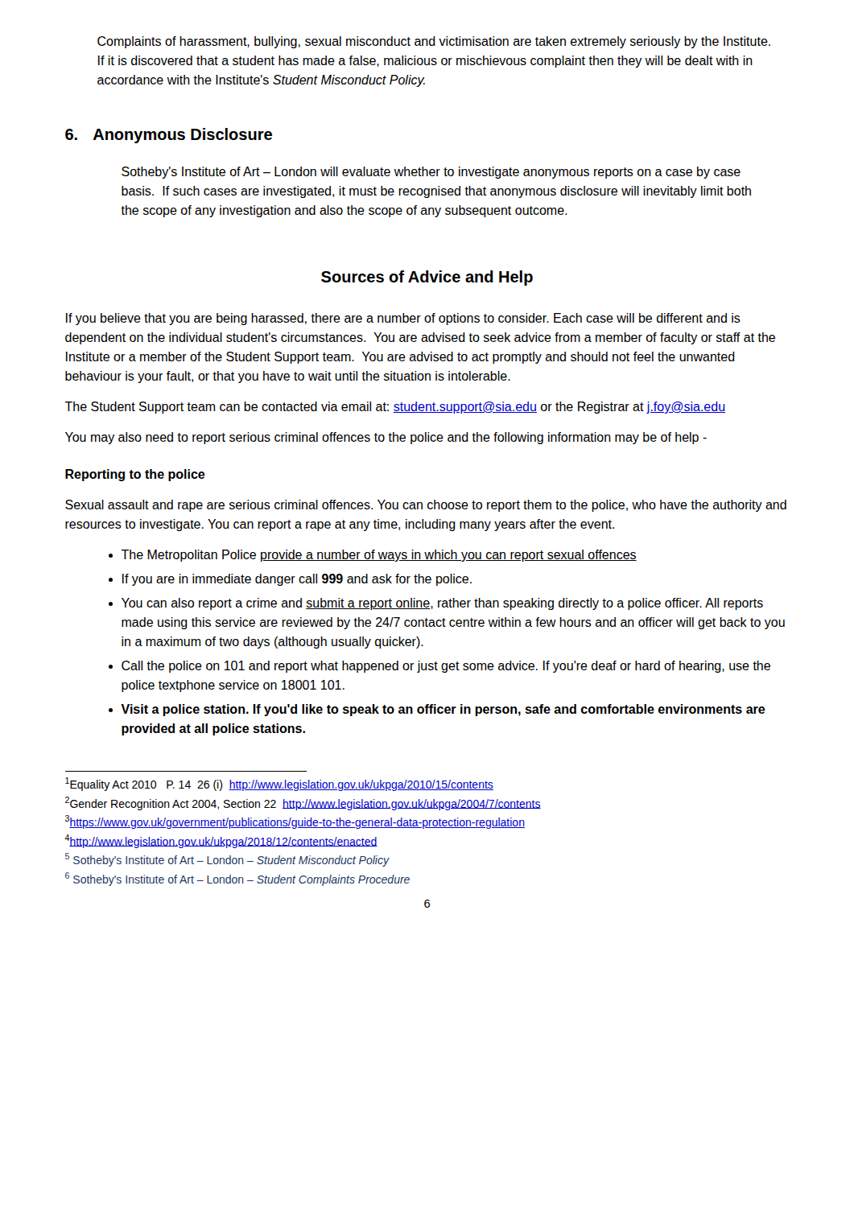Complaints of harassment, bullying, sexual misconduct and victimisation are taken extremely seriously by the Institute. If it is discovered that a student has made a false, malicious or mischievous complaint then they will be dealt with in accordance with the Institute's Student Misconduct Policy.
6. Anonymous Disclosure
Sotheby's Institute of Art – London will evaluate whether to investigate anonymous reports on a case by case basis. If such cases are investigated, it must be recognised that anonymous disclosure will inevitably limit both the scope of any investigation and also the scope of any subsequent outcome.
Sources of Advice and Help
If you believe that you are being harassed, there are a number of options to consider. Each case will be different and is dependent on the individual student's circumstances. You are advised to seek advice from a member of faculty or staff at the Institute or a member of the Student Support team. You are advised to act promptly and should not feel the unwanted behaviour is your fault, or that you have to wait until the situation is intolerable.
The Student Support team can be contacted via email at: student.support@sia.edu or the Registrar at j.foy@sia.edu
You may also need to report serious criminal offences to the police and the following information may be of help -
Reporting to the police
Sexual assault and rape are serious criminal offences. You can choose to report them to the police, who have the authority and resources to investigate. You can report a rape at any time, including many years after the event.
The Metropolitan Police provide a number of ways in which you can report sexual offences
If you are in immediate danger call 999 and ask for the police.
You can also report a crime and submit a report online, rather than speaking directly to a police officer. All reports made using this service are reviewed by the 24/7 contact centre within a few hours and an officer will get back to you in a maximum of two days (although usually quicker).
Call the police on 101 and report what happened or just get some advice. If you're deaf or hard of hearing, use the police textphone service on 18001 101.
Visit a police station. If you'd like to speak to an officer in person, safe and comfortable environments are provided at all police stations.
1Equality Act 2010 P. 14 26 (i) http://www.legislation.gov.uk/ukpga/2010/15/contents
2Gender Recognition Act 2004, Section 22 http://www.legislation.gov.uk/ukpga/2004/7/contents
3https://www.gov.uk/government/publications/guide-to-the-general-data-protection-regulation
4http://www.legislation.gov.uk/ukpga/2018/12/contents/enacted
5 Sotheby's Institute of Art – London – Student Misconduct Policy
6 Sotheby's Institute of Art – London – Student Complaints Procedure
6